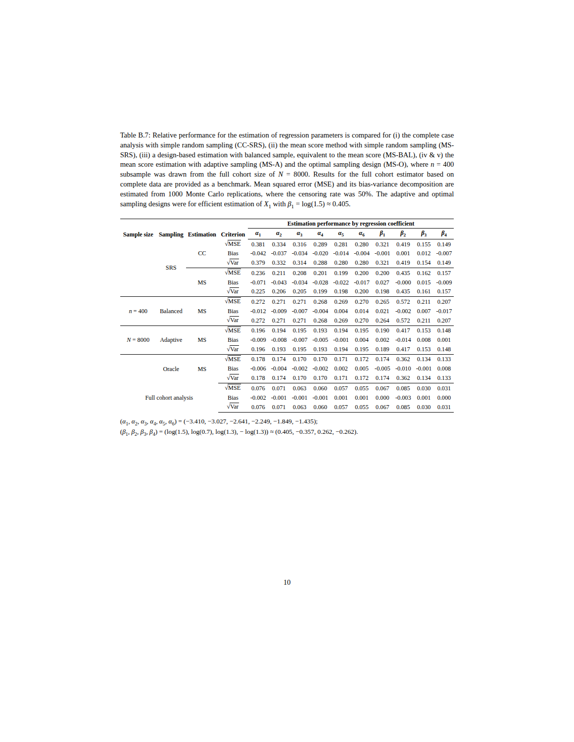Table B.7: Relative performance for the estimation of regression parameters is compared for (i) the complete case analysis with simple random sampling (CC-SRS), (ii) the mean score method with simple random sampling (MS-SRS), (iii) a design-based estimation with balanced sample, equivalent to the mean score (MS-BAL), (iv & v) the mean score estimation with adaptive sampling (MS-A) and the optimal sampling design (MS-O), where n = 400 subsample was drawn from the full cohort size of N = 8000. Results for the full cohort estimator based on complete data are provided as a benchmark. Mean squared error (MSE) and its bias-variance decomposition are estimated from 1000 Monte Carlo replications, where the censoring rate was 50%. The adaptive and optimal sampling designs were for efficient estimation of X 1 with β 1 = log(1.5) ≈ 0.405.
| Sample size | Sampling | Estimation | Criterion | Estimation performance by regression coefficient |
| --- | --- | --- | --- | --- |
| α 1 | α 2 | α 3 | α 4 | α 5 | α 6 | β 1 | β 2 | β 3 | β 4 |
| | SRS | CC | √ MSE | 0.381 | 0.334 | 0.316 | 0.289 | 0.281 | 0.280 | 0.321 | 0.419 | 0.155 | 0.149 |
| Bias | -0.042 | -0.037 | -0.034 | -0.020 | -0.014 | -0.004 | -0.001 | 0.001 | 0.012 | -0.007 |
| √ Var | 0.379 | 0.332 | 0.314 | 0.288 | 0.280 | 0.280 | 0.321 | 0.419 | 0.154 | 0.149 |
| MS | √ MSE | 0.236 | 0.211 | 0.208 | 0.201 | 0.199 | 0.200 | 0.200 | 0.435 | 0.162 | 0.157 |
| Bias | -0.071 | -0.043 | -0.034 | -0.028 | -0.022 | -0.017 | 0.027 | -0.000 | 0.015 | -0.009 |
| √ Var | 0.225 | 0.206 | 0.205 | 0.199 | 0.198 | 0.200 | 0.198 | 0.435 | 0.161 | 0.157 |
| n = 400 | Balanced | MS | √ MSE | 0.272 | 0.271 | 0.271 | 0.268 | 0.269 | 0.270 | 0.265 | 0.572 | 0.211 | 0.207 |
| Bias | -0.012 | -0.009 | -0.007 | -0.004 | 0.004 | 0.014 | 0.021 | -0.002 | 0.007 | -0.017 |
| √ Var | 0.272 | 0.271 | 0.271 | 0.268 | 0.269 | 0.270 | 0.264 | 0.572 | 0.211 | 0.207 |
| N = 8000 | Adaptive | MS | √ MSE | 0.196 | 0.194 | 0.195 | 0.193 | 0.194 | 0.195 | 0.190 | 0.417 | 0.153 | 0.148 |
| Bias | -0.009 | -0.008 | -0.007 | -0.005 | -0.001 | 0.004 | 0.002 | -0.014 | 0.008 | 0.001 |
| √ Var | 0.196 | 0.193 | 0.195 | 0.193 | 0.194 | 0.195 | 0.189 | 0.417 | 0.153 | 0.148 |
| | Oracle | MS | √ MSE | 0.178 | 0.174 | 0.170 | 0.170 | 0.171 | 0.172 | 0.174 | 0.362 | 0.134 | 0.133 |
| Bias | -0.006 | -0.004 | -0.002 | -0.002 | 0.002 | 0.005 | -0.005 | -0.010 | -0.001 | 0.008 |
| √ Var | 0.178 | 0.174 | 0.170 | 0.170 | 0.171 | 0.172 | 0.174 | 0.362 | 0.134 | 0.133 |
| Full cohort analysis | √ MSE | 0.076 | 0.071 | 0.063 | 0.060 | 0.057 | 0.055 | 0.067 | 0.085 | 0.030 | 0.031 |
| Bias | -0.002 | -0.001 | -0.001 | -0.001 | 0.001 | 0.001 | 0.000 | -0.003 | 0.001 | 0.000 |
| √ Var | 0.076 | 0.071 | 0.063 | 0.060 | 0.057 | 0.055 | 0.067 | 0.085 | 0.030 | 0.031 |
(α 1, α 2, α 3, α 4, α 5, α 6) = (−3.410, −3.027, −2.641, −2.249, −1.849, −1.435);
(β 1, β 2, β 3, β 4) = (log(1.5), log(0.7), log(1.3), − log(1.3)) ≈ (0.405, −0.357, 0.262, −0.262).
10